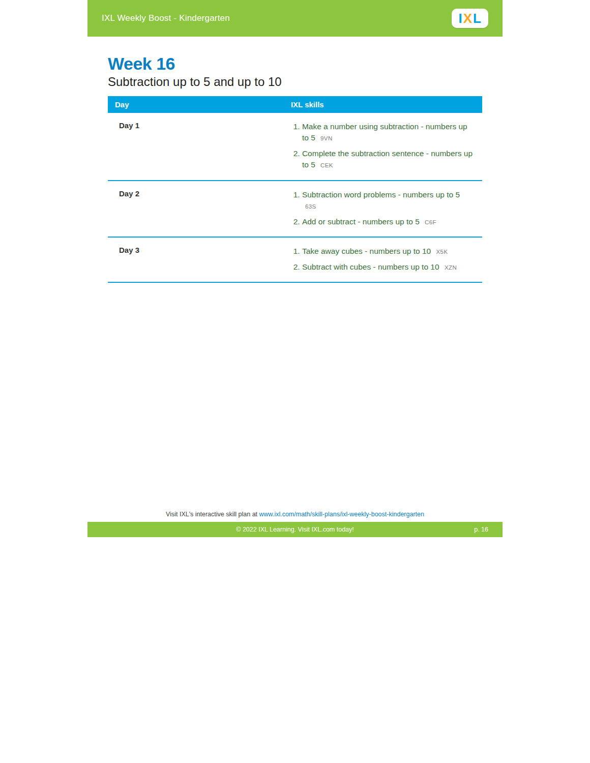IXL Weekly Boost - Kindergarten
IXL
Week 16
Subtraction up to 5 and up to 10
| Day | IXL skills |
| --- | --- |
| Day 1 | Make a number using subtraction - numbers up to 5 9VN Complete the subtraction sentence - numbers up to 5 CEK |
| Day 2 | Subtraction word problems - numbers up to 5 63S Add or subtract - numbers up to 5 C6F |
| Day 3 | Take away cubes - numbers up to 10 X5K Subtract with cubes - numbers up to 10 XZN |
Visit IXL's interactive skill plan at www.ixl.com/math/skill-plans/ixl-weekly-boost-kindergarten
© 2022 IXL Learning. Visit IXL.com today! p. 16